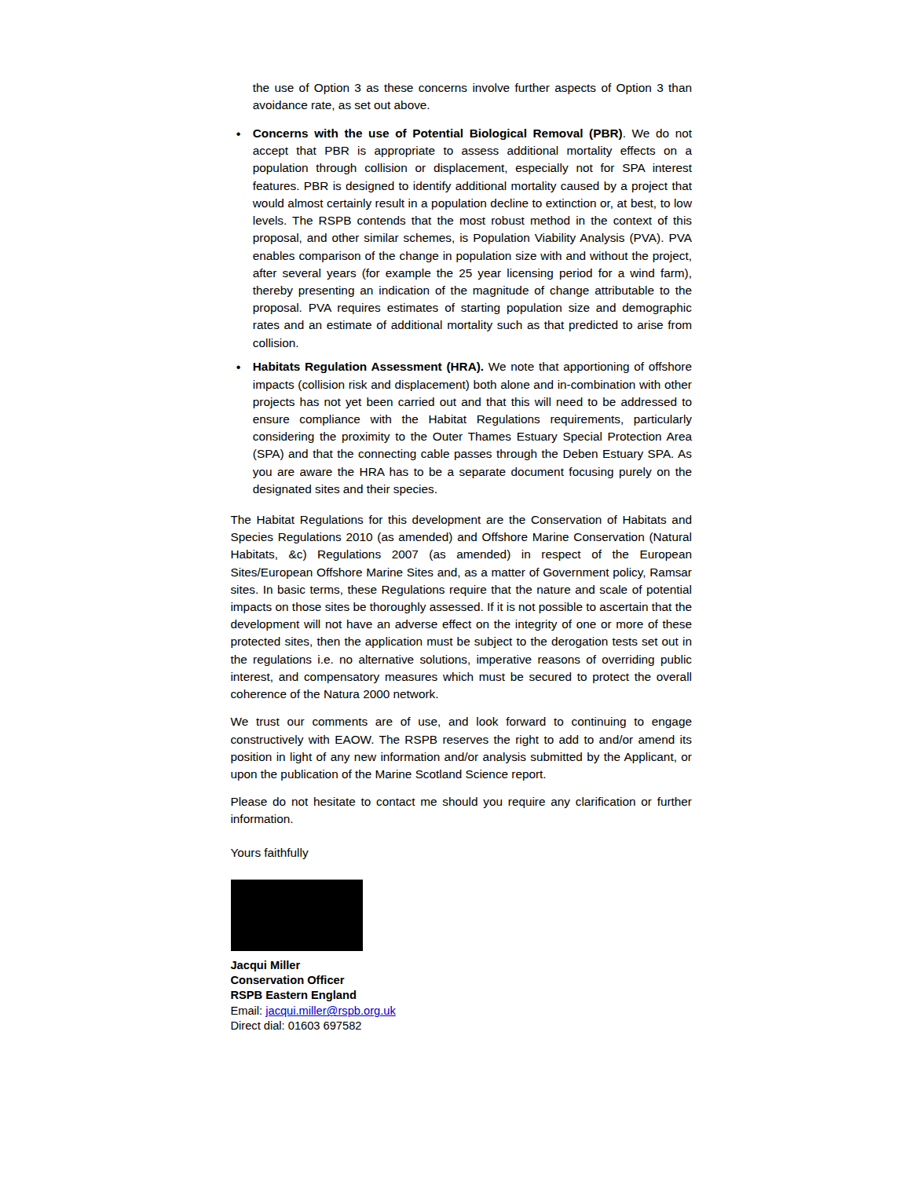the use of Option 3 as these concerns involve further aspects of Option 3 than avoidance rate, as set out above.
Concerns with the use of Potential Biological Removal (PBR). We do not accept that PBR is appropriate to assess additional mortality effects on a population through collision or displacement, especially not for SPA interest features. PBR is designed to identify additional mortality caused by a project that would almost certainly result in a population decline to extinction or, at best, to low levels. The RSPB contends that the most robust method in the context of this proposal, and other similar schemes, is Population Viability Analysis (PVA). PVA enables comparison of the change in population size with and without the project, after several years (for example the 25 year licensing period for a wind farm), thereby presenting an indication of the magnitude of change attributable to the proposal. PVA requires estimates of starting population size and demographic rates and an estimate of additional mortality such as that predicted to arise from collision.
Habitats Regulation Assessment (HRA). We note that apportioning of offshore impacts (collision risk and displacement) both alone and in-combination with other projects has not yet been carried out and that this will need to be addressed to ensure compliance with the Habitat Regulations requirements, particularly considering the proximity to the Outer Thames Estuary Special Protection Area (SPA) and that the connecting cable passes through the Deben Estuary SPA. As you are aware the HRA has to be a separate document focusing purely on the designated sites and their species.
The Habitat Regulations for this development are the Conservation of Habitats and Species Regulations 2010 (as amended) and Offshore Marine Conservation (Natural Habitats, &c) Regulations 2007 (as amended) in respect of the European Sites/European Offshore Marine Sites and, as a matter of Government policy, Ramsar sites. In basic terms, these Regulations require that the nature and scale of potential impacts on those sites be thoroughly assessed. If it is not possible to ascertain that the development will not have an adverse effect on the integrity of one or more of these protected sites, then the application must be subject to the derogation tests set out in the regulations i.e. no alternative solutions, imperative reasons of overriding public interest, and compensatory measures which must be secured to protect the overall coherence of the Natura 2000 network.
We trust our comments are of use, and look forward to continuing to engage constructively with EAOW. The RSPB reserves the right to add to and/or amend its position in light of any new information and/or analysis submitted by the Applicant, or upon the publication of the Marine Scotland Science report.
Please do not hesitate to contact me should you require any clarification or further information.
Yours faithfully
Jacqui Miller
Conservation Officer
RSPB Eastern England
Email: jacqui.miller@rspb.org.uk
Direct dial: 01603 697582